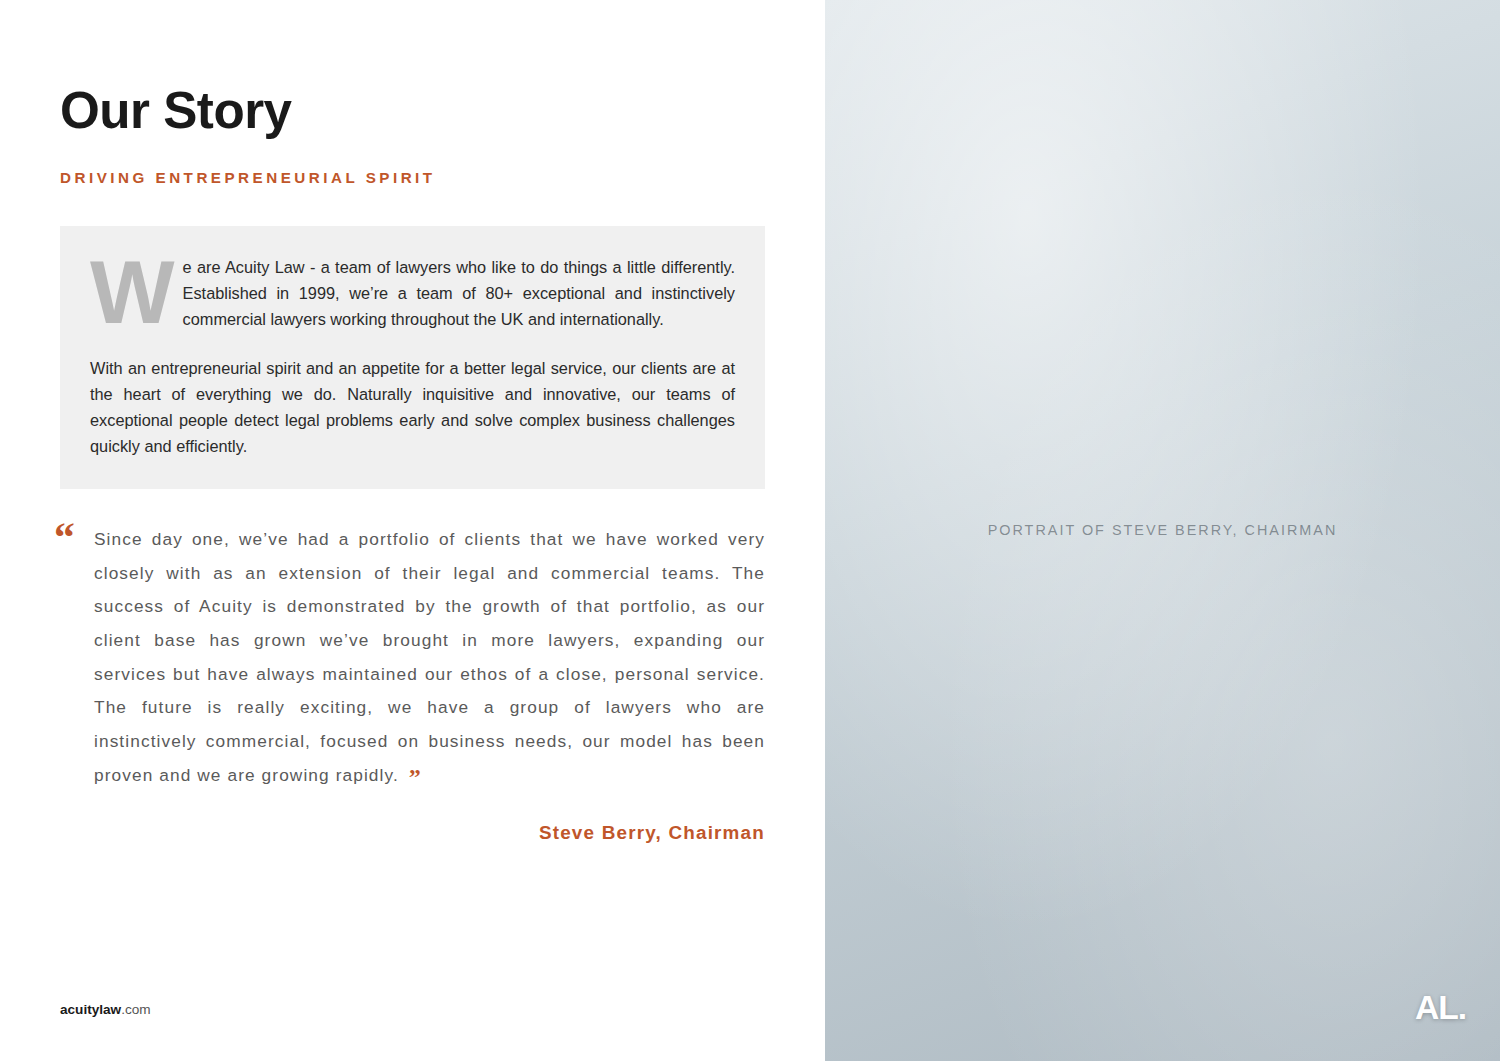Our Story
Driving Entrepreneurial Spirit
We are Acuity Law - a team of lawyers who like to do things a little differently. Established in 1999, we’re a team of 80+ exceptional and instinctively commercial lawyers working throughout the UK and internationally.
With an entrepreneurial spirit and an appetite for a better legal service, our clients are at the heart of everything we do. Naturally inquisitive and innovative, our teams of exceptional people detect legal problems early and solve complex business challenges quickly and efficiently.
“
Since day one, we’ve had a portfolio of clients that we have worked very closely with as an extension of their legal and commercial teams. The success of Acuity is demonstrated by the growth of that portfolio, as our client base has grown we’ve brought in more lawyers, expanding our services but have always maintained our ethos of a close, personal service. The future is really exciting, we have a group of lawyers who are instinctively commercial, focused on business needs, our model has been proven and we are growing rapidly. ”
Steve Berry, Chairman
acuitylaw.com
Portrait of Steve Berry, Chairman
AL.